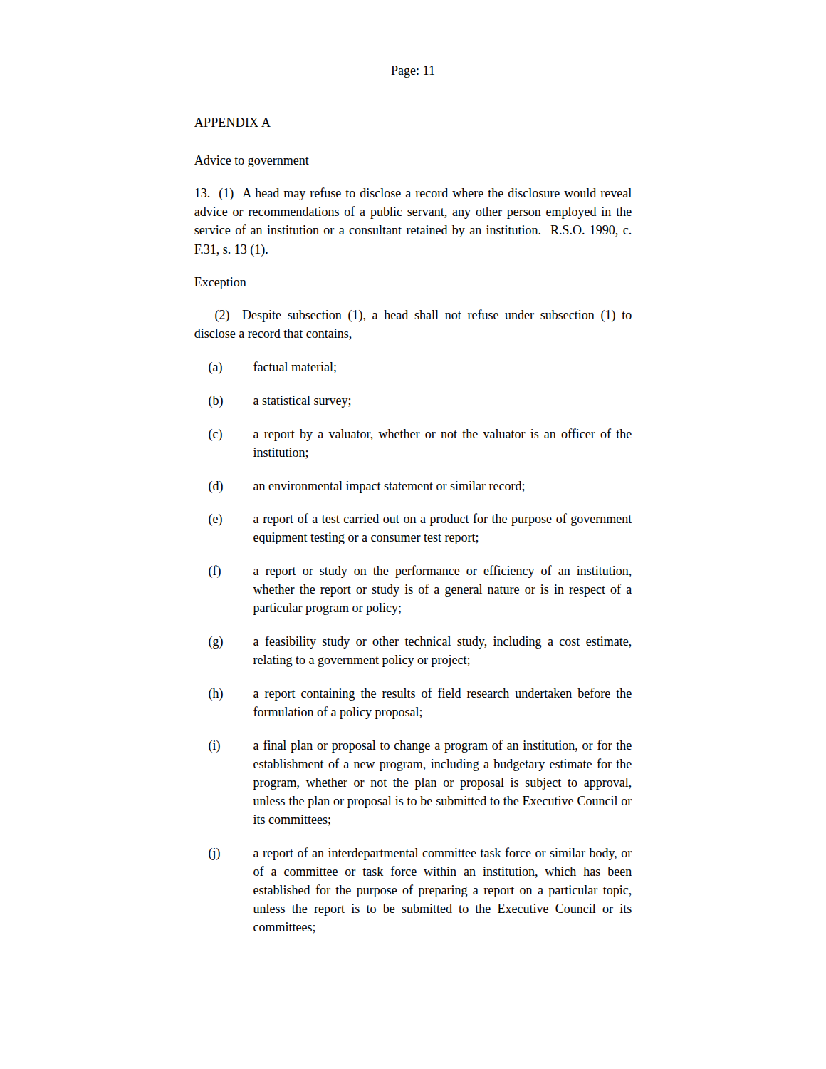Page: 11
APPENDIX A
Advice to government
13. (1) A head may refuse to disclose a record where the disclosure would reveal advice or recommendations of a public servant, any other person employed in the service of an institution or a consultant retained by an institution. R.S.O. 1990, c. F.31, s. 13 (1).
Exception
(2) Despite subsection (1), a head shall not refuse under subsection (1) to disclose a record that contains,
(a) factual material;
(b) a statistical survey;
(c) a report by a valuator, whether or not the valuator is an officer of the institution;
(d) an environmental impact statement or similar record;
(e) a report of a test carried out on a product for the purpose of government equipment testing or a consumer test report;
(f) a report or study on the performance or efficiency of an institution, whether the report or study is of a general nature or is in respect of a particular program or policy;
(g) a feasibility study or other technical study, including a cost estimate, relating to a government policy or project;
(h) a report containing the results of field research undertaken before the formulation of a policy proposal;
(i) a final plan or proposal to change a program of an institution, or for the establishment of a new program, including a budgetary estimate for the program, whether or not the plan or proposal is subject to approval, unless the plan or proposal is to be submitted to the Executive Council or its committees;
(j) a report of an interdepartmental committee task force or similar body, or of a committee or task force within an institution, which has been established for the purpose of preparing a report on a particular topic, unless the report is to be submitted to the Executive Council or its committees;